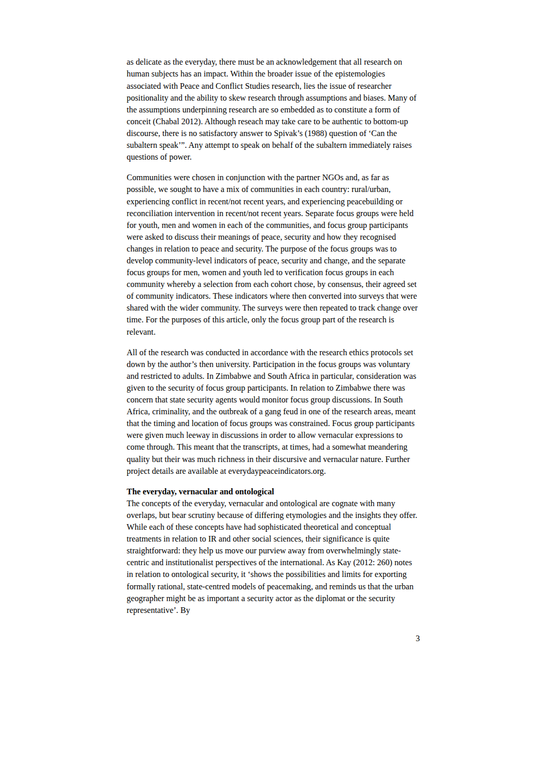as delicate as the everyday, there must be an acknowledgement that all research on human subjects has an impact. Within the broader issue of the epistemologies associated with Peace and Conflict Studies research, lies the issue of researcher positionality and the ability to skew research through assumptions and biases. Many of the assumptions underpinning research are so embedded as to constitute a form of conceit (Chabal 2012). Although reseach may take care to be authentic to bottom-up discourse, there is no satisfactory answer to Spivak’s (1988) question of ‘Can the subaltern speak’”. Any attempt to speak on behalf of the subaltern immediately raises questions of power.
Communities were chosen in conjunction with the partner NGOs and, as far as possible, we sought to have a mix of communities in each country: rural/urban, experiencing conflict in recent/not recent years, and experiencing peacebuilding or reconciliation intervention in recent/not recent years. Separate focus groups were held for youth, men and women in each of the communities, and focus group participants were asked to discuss their meanings of peace, security and how they recognised changes in relation to peace and security. The purpose of the focus groups was to develop community-level indicators of peace, security and change, and the separate focus groups for men, women and youth led to verification focus groups in each community whereby a selection from each cohort chose, by consensus, their agreed set of community indicators. These indicators where then converted into surveys that were shared with the wider community. The surveys were then repeated to track change over time. For the purposes of this article, only the focus group part of the research is relevant.
All of the research was conducted in accordance with the research ethics protocols set down by the author’s then university. Participation in the focus groups was voluntary and restricted to adults. In Zimbabwe and South Africa in particular, consideration was given to the security of focus group participants. In relation to Zimbabwe there was concern that state security agents would monitor focus group discussions. In South Africa, criminality, and the outbreak of a gang feud in one of the research areas, meant that the timing and location of focus groups was constrained. Focus group participants were given much leeway in discussions in order to allow vernacular expressions to come through. This meant that the transcripts, at times, had a somewhat meandering quality but their was much richness in their discursive and vernacular nature. Further project details are available at everydaypeaceindicators.org.
The everyday, vernacular and ontological
The concepts of the everyday, vernacular and ontological are cognate with many overlaps, but bear scrutiny because of differing etymologies and the insights they offer. While each of these concepts have had sophisticated theoretical and conceptual treatments in relation to IR and other social sciences, their significance is quite straightforward: they help us move our purview away from overwhelmingly state-centric and institutionalist perspectives of the international. As Kay (2012: 260) notes in relation to ontological security, it ‘shows the possibilities and limits for exporting formally rational, state-centred models of peacemaking, and reminds us that the urban geographer might be as important a security actor as the diplomat or the security representative’. By
3